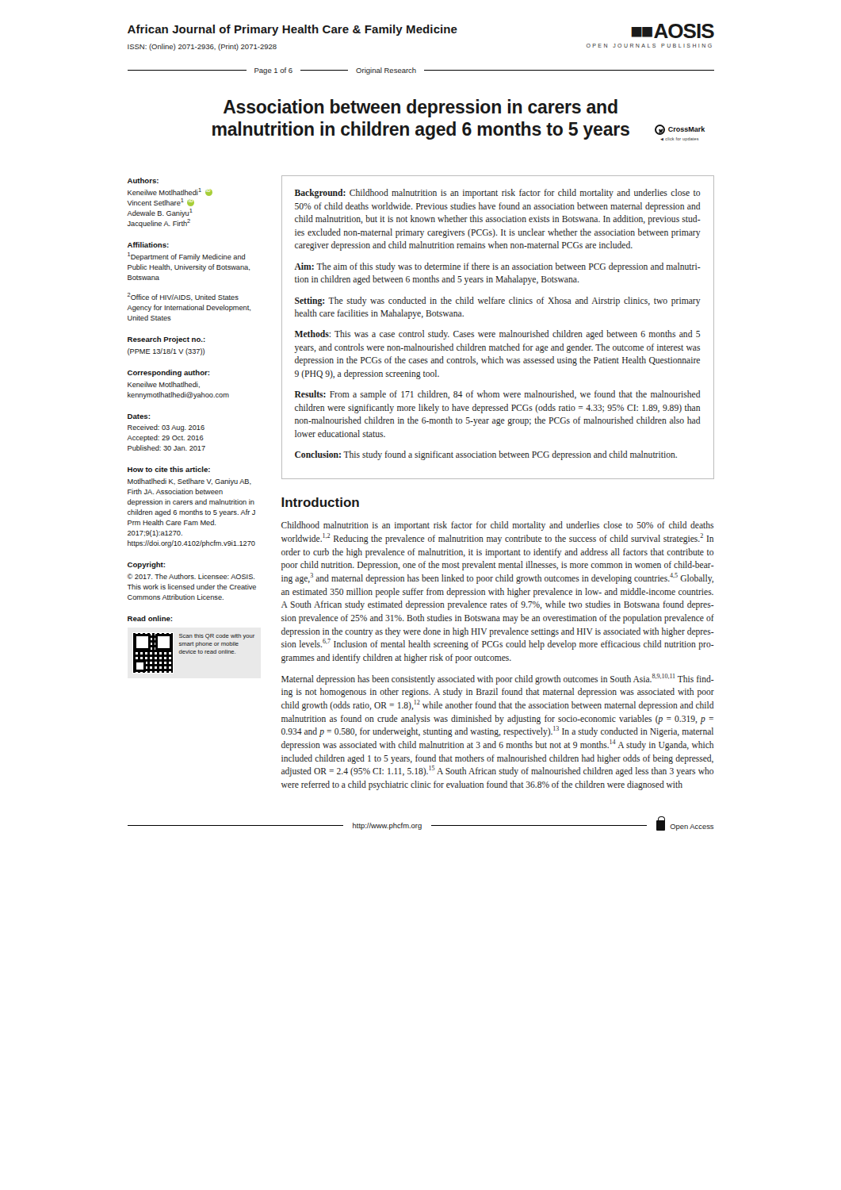African Journal of Primary Health Care & Family Medicine
ISSN: (Online) 2071-2936, (Print) 2071-2928
■■AOSIS
OPEN JOURNALS PUBLISHING
Page 1 of 6 Original Research
Association between depression in carers and
malnutrition in children aged 6 months to 5 years
CrossMark
◀ click for updates
Authors:
Keneilwe Motlhatlhedi1
Vincent Setlhare1
Adewale B. Ganiyu1
Jacqueline A. Firth2
Affiliations:
1Department of Family Medicine and Public Health, University of Botswana, Botswana
2Office of HIV/AIDS, United States Agency for International Development, United States
Research Project no.:
(PPME 13/18/1 V (337))
Corresponding author:
Keneilwe Motlhatlhedi,
kennymotlhatlhedi@yahoo.com
Dates:
Received: 03 Aug. 2016
Accepted: 29 Oct. 2016
Published: 30 Jan. 2017
How to cite this article:
Motlhatlhedi K, Setlhare V, Ganiyu AB, Firth JA. Association between depression in carers and malnutrition in children aged 6 months to 5 years. Afr J Prm Health Care Fam Med. 2017;9(1):a1270. https://doi.org/10.4102/phcfm.v9i1.1270
Copyright:
© 2017. The Authors. Licensee: AOSIS. This work is licensed under the Creative Commons Attribution License.
Read online:
Scan this QR code with your smart phone or mobile device to read online.
Background: Childhood malnutrition is an important risk factor for child mortality and underlies close to 50% of child deaths worldwide. Previous studies have found an association between maternal depression and child malnutrition, but it is not known whether this association exists in Botswana. In addition, previous studies excluded non-maternal primary caregivers (PCGs). It is unclear whether the association between primary caregiver depression and child malnutrition remains when non-maternal PCGs are included.
Aim: The aim of this study was to determine if there is an association between PCG depression and malnutrition in children aged between 6 months and 5 years in Mahalapye, Botswana.
Setting: The study was conducted in the child welfare clinics of Xhosa and Airstrip clinics, two primary health care facilities in Mahalapye, Botswana.
Methods: This was a case control study. Cases were malnourished children aged between 6 months and 5 years, and controls were non-malnourished children matched for age and gender. The outcome of interest was depression in the PCGs of the cases and controls, which was assessed using the Patient Health Questionnaire 9 (PHQ 9), a depression screening tool.
Results: From a sample of 171 children, 84 of whom were malnourished, we found that the malnourished children were significantly more likely to have depressed PCGs (odds ratio = 4.33; 95% CI: 1.89, 9.89) than non-malnourished children in the 6-month to 5-year age group; the PCGs of malnourished children also had lower educational status.
Conclusion: This study found a significant association between PCG depression and child malnutrition.
Introduction
Childhood malnutrition is an important risk factor for child mortality and underlies close to 50% of child deaths worldwide.1,2 Reducing the prevalence of malnutrition may contribute to the success of child survival strategies.2 In order to curb the high prevalence of malnutrition, it is important to identify and address all factors that contribute to poor child nutrition. Depression, one of the most prevalent mental illnesses, is more common in women of child-bearing age,3 and maternal depression has been linked to poor child growth outcomes in developing countries.4,5 Globally, an estimated 350 million people suffer from depression with higher prevalence in low- and middle-income countries. A South African study estimated depression prevalence rates of 9.7%, while two studies in Botswana found depression prevalence of 25% and 31%. Both studies in Botswana may be an overestimation of the population prevalence of depression in the country as they were done in high HIV prevalence settings and HIV is associated with higher depression levels.6,7 Inclusion of mental health screening of PCGs could help develop more efficacious child nutrition programmes and identify children at higher risk of poor outcomes.
Maternal depression has been consistently associated with poor child growth outcomes in South Asia.8,9,10,11 This finding is not homogenous in other regions. A study in Brazil found that maternal depression was associated with poor child growth (odds ratio, OR = 1.8),12 while another found that the association between maternal depression and child malnutrition as found on crude analysis was diminished by adjusting for socio-economic variables (p = 0.319, p = 0.934 and p = 0.580, for underweight, stunting and wasting, respectively).13 In a study conducted in Nigeria, maternal depression was associated with child malnutrition at 3 and 6 months but not at 9 months.14 A study in Uganda, which included children aged 1 to 5 years, found that mothers of malnourished children had higher odds of being depressed, adjusted OR = 2.4 (95% CI: 1.11, 5.18).15 A South African study of malnourished children aged less than 3 years who were referred to a child psychiatric clinic for evaluation found that 36.8% of the children were diagnosed with
http://www.phcfm.org Open Access